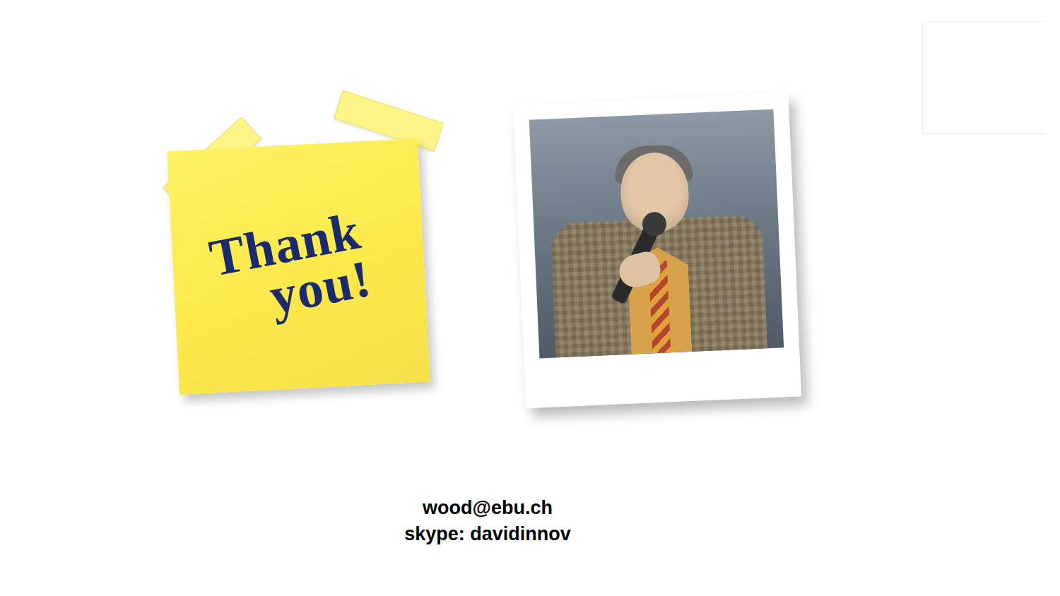Thank you!
wood@ebu.ch
skype: davidinnov